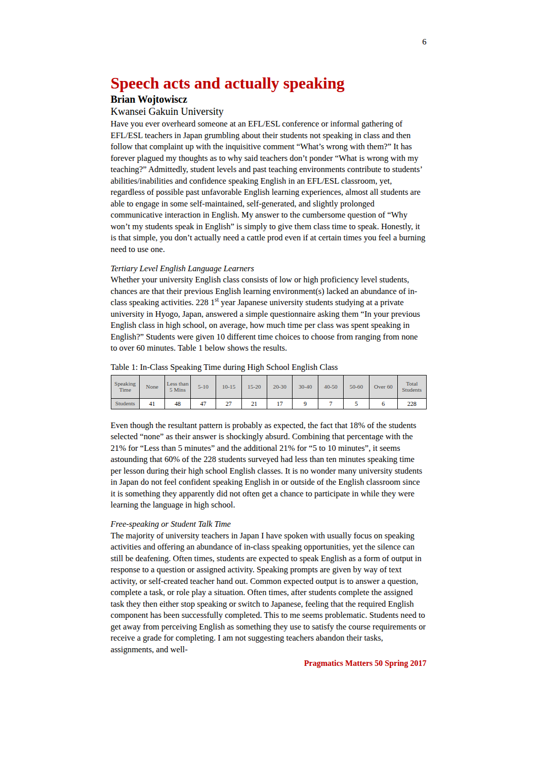6
Speech acts and actually speaking
Brian Wojtowiscz
Kwansei Gakuin University
Have you ever overheard someone at an EFL/ESL conference or informal gathering of EFL/ESL teachers in Japan grumbling about their students not speaking in class and then follow that complaint up with the inquisitive comment “What’s wrong with them?” It has forever plagued my thoughts as to why said teachers don’t ponder “What is wrong with my teaching?” Admittedly, student levels and past teaching environments contribute to students’ abilities/inabilities and confidence speaking English in an EFL/ESL classroom, yet, regardless of possible past unfavorable English learning experiences, almost all students are able to engage in some self-maintained, self-generated, and slightly prolonged communicative interaction in English. My answer to the cumbersome question of “Why won’t my students speak in English” is simply to give them class time to speak. Honestly, it is that simple, you don’t actually need a cattle prod even if at certain times you feel a burning need to use one.
Tertiary Level English Language Learners
Whether your university English class consists of low or high proficiency level students, chances are that their previous English learning environment(s) lacked an abundance of in-class speaking activities. 228 1st year Japanese university students studying at a private university in Hyogo, Japan, answered a simple questionnaire asking them “In your previous English class in high school, on average, how much time per class was spent speaking in English?” Students were given 10 different time choices to choose from ranging from none to over 60 minutes. Table 1 below shows the results.
Table 1: In-Class Speaking Time during High School English Class
| Speaking Time | None | Less than 5 Mins | 5-10 | 10-15 | 15-20 | 20-30 | 30-40 | 40-50 | 50-60 | Over 60 | Total Students |
| --- | --- | --- | --- | --- | --- | --- | --- | --- | --- | --- | --- |
| Students | 41 | 48 | 47 | 27 | 21 | 17 | 9 | 7 | 5 | 6 | 228 |
Even though the resultant pattern is probably as expected, the fact that 18% of the students selected “none” as their answer is shockingly absurd. Combining that percentage with the 21% for “Less than 5 minutes” and the additional 21% for “5 to 10 minutes”, it seems astounding that 60% of the 228 students surveyed had less than ten minutes speaking time per lesson during their high school English classes. It is no wonder many university students in Japan do not feel confident speaking English in or outside of the English classroom since it is something they apparently did not often get a chance to participate in while they were learning the language in high school.
Free-speaking or Student Talk Time
The majority of university teachers in Japan I have spoken with usually focus on speaking activities and offering an abundance of in-class speaking opportunities, yet the silence can still be deafening. Often times, students are expected to speak English as a form of output in response to a question or assigned activity. Speaking prompts are given by way of text activity, or self-created teacher hand out. Common expected output is to answer a question, complete a task, or role play a situation. Often times, after students complete the assigned task they then either stop speaking or switch to Japanese, feeling that the required English component has been successfully completed. This to me seems problematic. Students need to get away from perceiving English as something they use to satisfy the course requirements or receive a grade for completing. I am not suggesting teachers abandon their tasks, assignments, and well-
Pragmatics Matters 50 Spring 2017